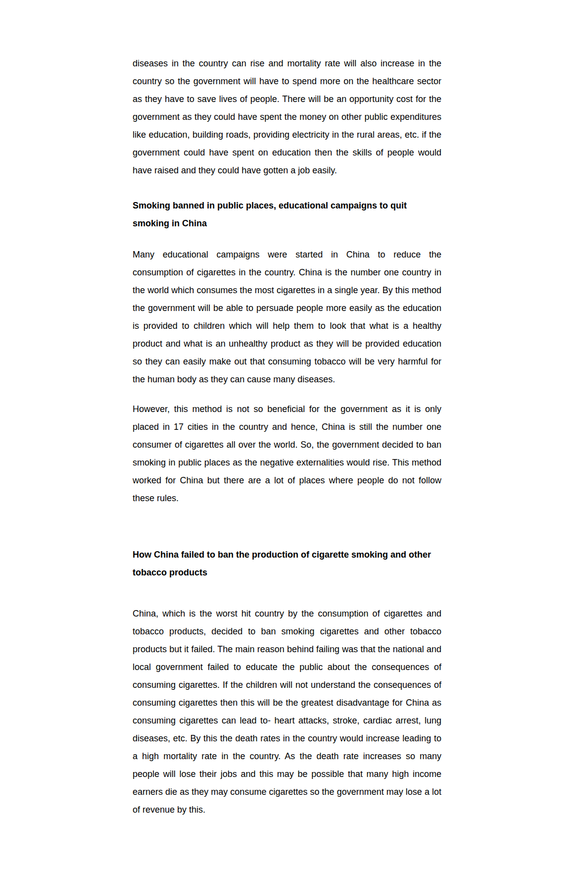diseases in the country can rise and mortality rate will also increase in the country so the government will have to spend more on the healthcare sector as they have to save lives of people. There will be an opportunity cost for the government as they could have spent the money on other public expenditures like education, building roads, providing electricity in the rural areas, etc. if the government could have spent on education then the skills of people would have raised and they could have gotten a job easily.
Smoking banned in public places, educational campaigns to quit smoking in China
Many educational campaigns were started in China to reduce the consumption of cigarettes in the country. China is the number one country in the world which consumes the most cigarettes in a single year. By this method the government will be able to persuade people more easily as the education is provided to children which will help them to look that what is a healthy product and what is an unhealthy product as they will be provided education so they can easily make out that consuming tobacco will be very harmful for the human body as they can cause many diseases.
However, this method is not so beneficial for the government as it is only placed in 17 cities in the country and hence, China is still the number one consumer of cigarettes all over the world. So, the government decided to ban smoking in public places as the negative externalities would rise. This method worked for China but there are a lot of places where people do not follow these rules.
How China failed to ban the production of cigarette smoking and other tobacco products
China, which is the worst hit country by the consumption of cigarettes and tobacco products, decided to ban smoking cigarettes and other tobacco products but it failed. The main reason behind failing was that the national and local government failed to educate the public about the consequences of consuming cigarettes. If the children will not understand the consequences of consuming cigarettes then this will be the greatest disadvantage for China as consuming cigarettes can lead to- heart attacks, stroke, cardiac arrest, lung diseases, etc. By this the death rates in the country would increase leading to a high mortality rate in the country. As the death rate increases so many people will lose their jobs and this may be possible that many high income earners die as they may consume cigarettes so the government may lose a lot of revenue by this.